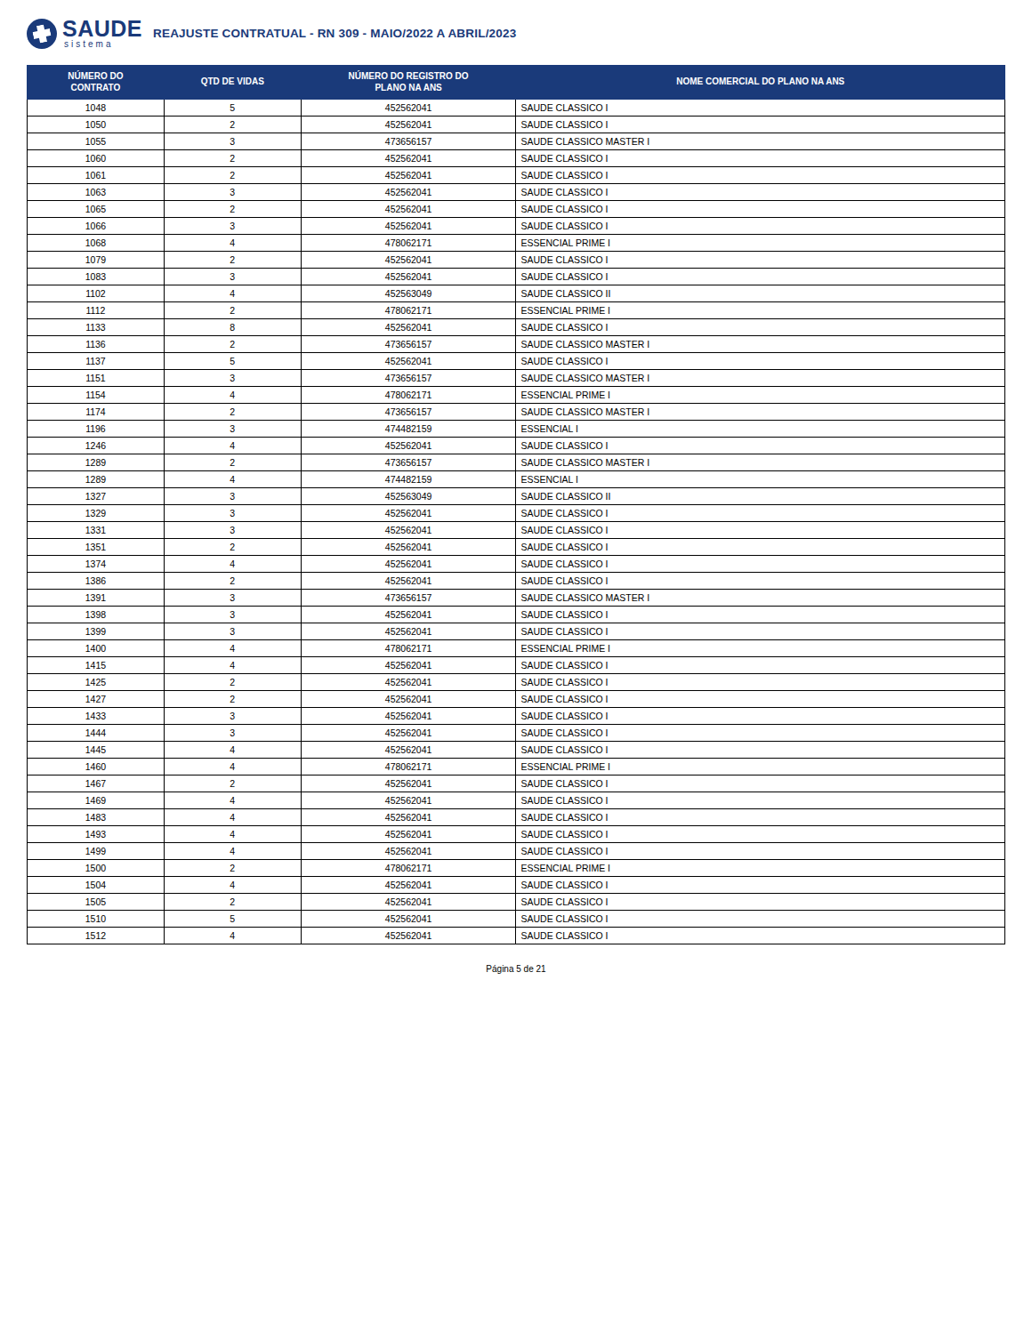SAUDE
sistema
REAJUSTE CONTRATUAL - RN 309 - MAIO/2022 A ABRIL/2023
| NÚMERO DO CONTRATO | QTD DE VIDAS | NÚMERO DO REGISTRO DO PLANO NA ANS | NOME COMERCIAL DO PLANO NA ANS |
| --- | --- | --- | --- |
| 1048 | 5 | 452562041 | SAUDE CLASSICO I |
| 1050 | 2 | 452562041 | SAUDE CLASSICO I |
| 1055 | 3 | 473656157 | SAUDE CLASSICO MASTER I |
| 1060 | 2 | 452562041 | SAUDE CLASSICO I |
| 1061 | 2 | 452562041 | SAUDE CLASSICO I |
| 1063 | 3 | 452562041 | SAUDE CLASSICO I |
| 1065 | 2 | 452562041 | SAUDE CLASSICO I |
| 1066 | 3 | 452562041 | SAUDE CLASSICO I |
| 1068 | 4 | 478062171 | ESSENCIAL PRIME I |
| 1079 | 2 | 452562041 | SAUDE CLASSICO I |
| 1083 | 3 | 452562041 | SAUDE CLASSICO I |
| 1102 | 4 | 452563049 | SAUDE CLASSICO II |
| 1112 | 2 | 478062171 | ESSENCIAL PRIME I |
| 1133 | 8 | 452562041 | SAUDE CLASSICO I |
| 1136 | 2 | 473656157 | SAUDE CLASSICO MASTER I |
| 1137 | 5 | 452562041 | SAUDE CLASSICO I |
| 1151 | 3 | 473656157 | SAUDE CLASSICO MASTER I |
| 1154 | 4 | 478062171 | ESSENCIAL PRIME I |
| 1174 | 2 | 473656157 | SAUDE CLASSICO MASTER I |
| 1196 | 3 | 474482159 | ESSENCIAL I |
| 1246 | 4 | 452562041 | SAUDE CLASSICO I |
| 1289 | 2 | 473656157 | SAUDE CLASSICO MASTER I |
| 1289 | 4 | 474482159 | ESSENCIAL I |
| 1327 | 3 | 452563049 | SAUDE CLASSICO II |
| 1329 | 3 | 452562041 | SAUDE CLASSICO I |
| 1331 | 3 | 452562041 | SAUDE CLASSICO I |
| 1351 | 2 | 452562041 | SAUDE CLASSICO I |
| 1374 | 4 | 452562041 | SAUDE CLASSICO I |
| 1386 | 2 | 452562041 | SAUDE CLASSICO I |
| 1391 | 3 | 473656157 | SAUDE CLASSICO MASTER I |
| 1398 | 3 | 452562041 | SAUDE CLASSICO I |
| 1399 | 3 | 452562041 | SAUDE CLASSICO I |
| 1400 | 4 | 478062171 | ESSENCIAL PRIME I |
| 1415 | 4 | 452562041 | SAUDE CLASSICO I |
| 1425 | 2 | 452562041 | SAUDE CLASSICO I |
| 1427 | 2 | 452562041 | SAUDE CLASSICO I |
| 1433 | 3 | 452562041 | SAUDE CLASSICO I |
| 1444 | 3 | 452562041 | SAUDE CLASSICO I |
| 1445 | 4 | 452562041 | SAUDE CLASSICO I |
| 1460 | 4 | 478062171 | ESSENCIAL PRIME I |
| 1467 | 2 | 452562041 | SAUDE CLASSICO I |
| 1469 | 4 | 452562041 | SAUDE CLASSICO I |
| 1483 | 4 | 452562041 | SAUDE CLASSICO I |
| 1493 | 4 | 452562041 | SAUDE CLASSICO I |
| 1499 | 4 | 452562041 | SAUDE CLASSICO I |
| 1500 | 2 | 478062171 | ESSENCIAL PRIME I |
| 1504 | 4 | 452562041 | SAUDE CLASSICO I |
| 1505 | 2 | 452562041 | SAUDE CLASSICO I |
| 1510 | 5 | 452562041 | SAUDE CLASSICO I |
| 1512 | 4 | 452562041 | SAUDE CLASSICO I |
Página 5 de 21